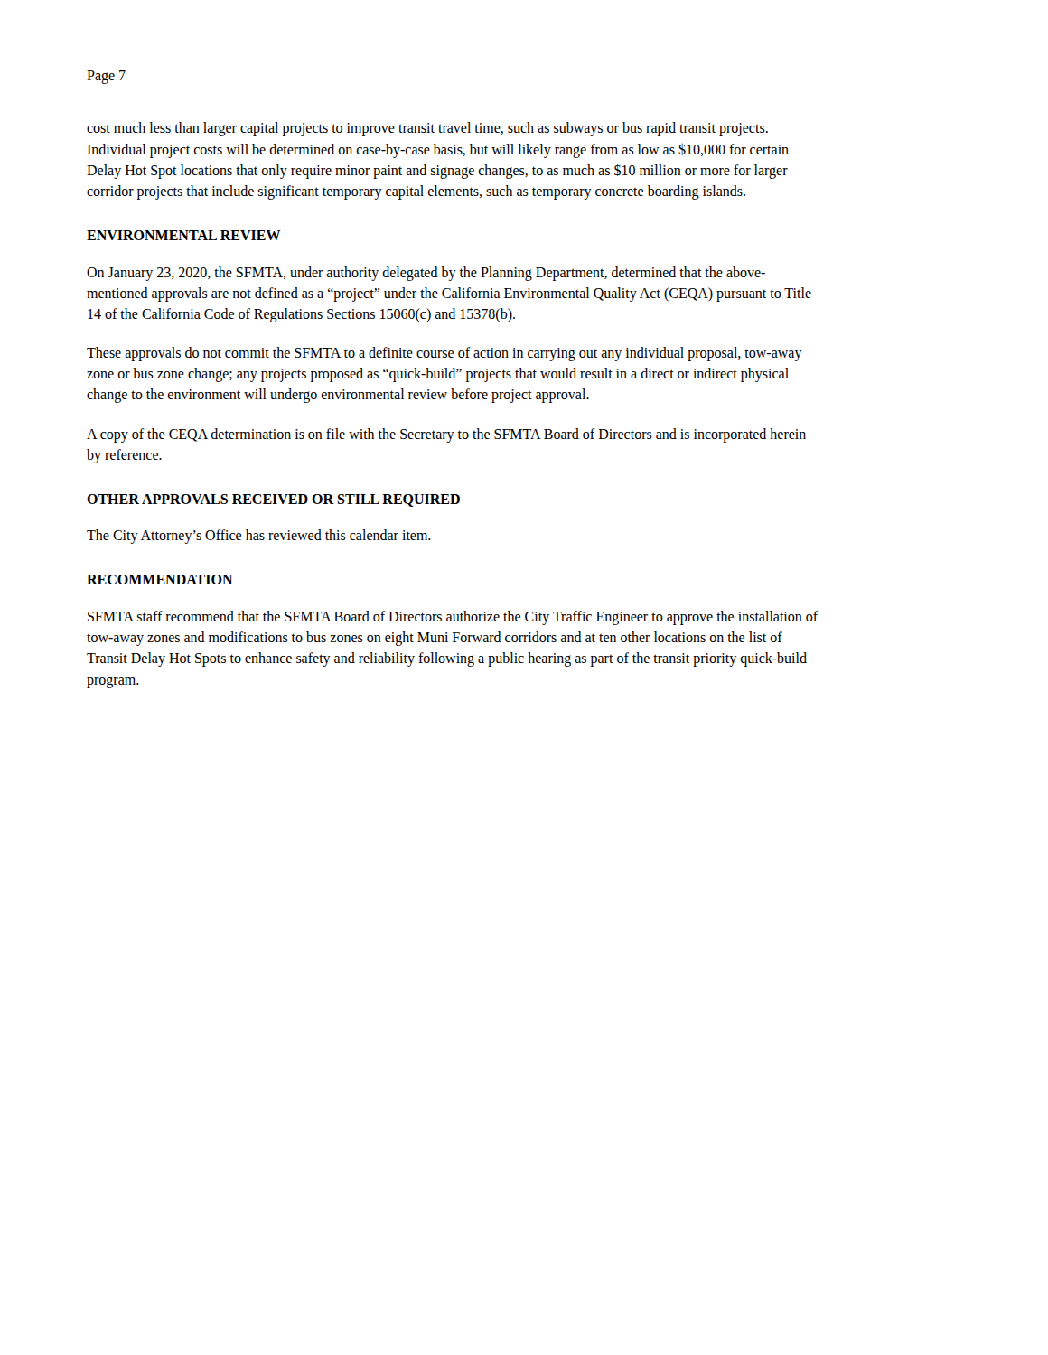Page 7
cost much less than larger capital projects to improve transit travel time, such as subways or bus rapid transit projects. Individual project costs will be determined on case-by-case basis, but will likely range from as low as $10,000 for certain Delay Hot Spot locations that only require minor paint and signage changes, to as much as $10 million or more for larger corridor projects that include significant temporary capital elements, such as temporary concrete boarding islands.
Environmental Review
On January 23, 2020, the SFMTA, under authority delegated by the Planning Department, determined that the above-mentioned approvals are not defined as a “project” under the California Environmental Quality Act (CEQA) pursuant to Title 14 of the California Code of Regulations Sections 15060(c) and 15378(b).
These approvals do not commit the SFMTA to a definite course of action in carrying out any individual proposal, tow-away zone or bus zone change; any projects proposed as “quick-build” projects that would result in a direct or indirect physical change to the environment will undergo environmental review before project approval.
A copy of the CEQA determination is on file with the Secretary to the SFMTA Board of Directors and is incorporated herein by reference.
Other Approvals Received or Still Required
The City Attorney’s Office has reviewed this calendar item.
Recommendation
SFMTA staff recommend that the SFMTA Board of Directors authorize the City Traffic Engineer to approve the installation of tow-away zones and modifications to bus zones on eight Muni Forward corridors and at ten other locations on the list of Transit Delay Hot Spots to enhance safety and reliability following a public hearing as part of the transit priority quick-build program.